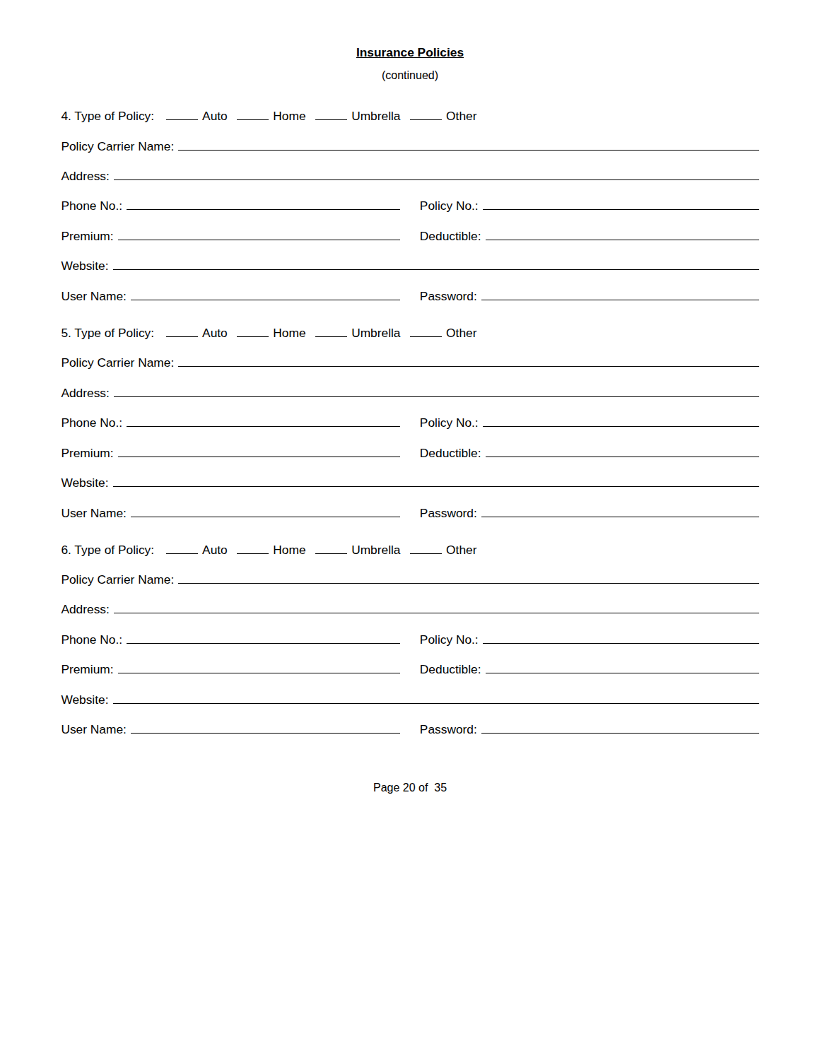Insurance Policies
(continued)
4. Type of Policy: Auto Home Umbrella Other
Policy Carrier Name:
Address:
Phone No.:
Policy No.:
Premium:
Deductible:
Website:
User Name:
Password:
5. Type of Policy: Auto Home Umbrella Other
Policy Carrier Name:
Address:
Phone No.:
Policy No.:
Premium:
Deductible:
Website:
User Name:
Password:
6. Type of Policy: Auto Home Umbrella Other
Policy Carrier Name:
Address:
Phone No.:
Policy No.:
Premium:
Deductible:
Website:
User Name:
Password:
Page 20 of 35